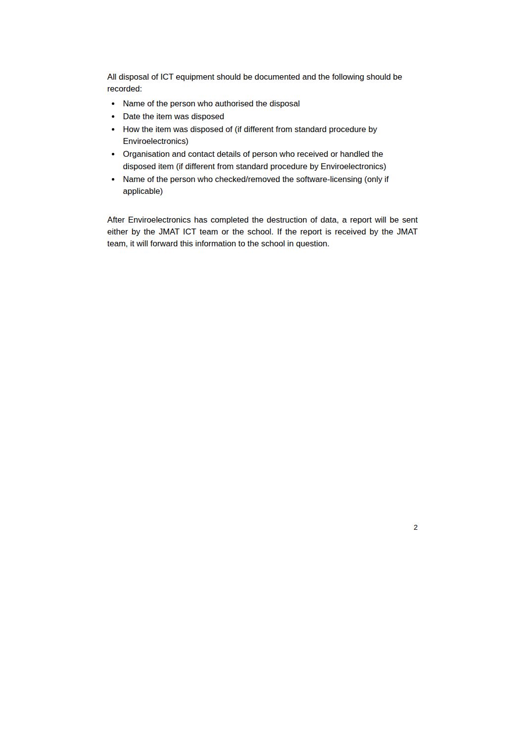All disposal of ICT equipment should be documented and the following should be recorded:
Name of the person who authorised the disposal
Date the item was disposed
How the item was disposed of (if different from standard procedure by Enviroelectronics)
Organisation and contact details of person who received or handled the disposed item (if different from standard procedure by Enviroelectronics)
Name of the person who checked/removed the software-licensing (only if applicable)
After Enviroelectronics has completed the destruction of data, a report will be sent either by the JMAT ICT team or the school. If the report is received by the JMAT team, it will forward this information to the school in question.
2